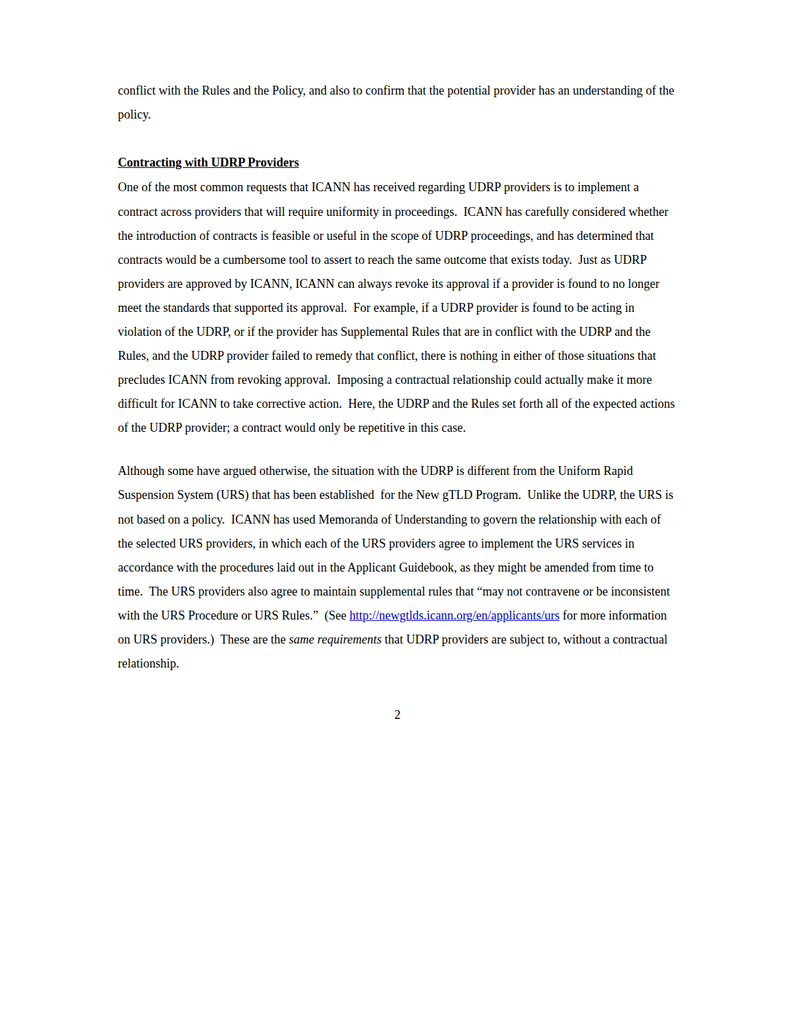conflict with the Rules and the Policy, and also to confirm that the potential provider has an understanding of the policy.
Contracting with UDRP Providers
One of the most common requests that ICANN has received regarding UDRP providers is to implement a contract across providers that will require uniformity in proceedings. ICANN has carefully considered whether the introduction of contracts is feasible or useful in the scope of UDRP proceedings, and has determined that contracts would be a cumbersome tool to assert to reach the same outcome that exists today. Just as UDRP providers are approved by ICANN, ICANN can always revoke its approval if a provider is found to no longer meet the standards that supported its approval. For example, if a UDRP provider is found to be acting in violation of the UDRP, or if the provider has Supplemental Rules that are in conflict with the UDRP and the Rules, and the UDRP provider failed to remedy that conflict, there is nothing in either of those situations that precludes ICANN from revoking approval. Imposing a contractual relationship could actually make it more difficult for ICANN to take corrective action. Here, the UDRP and the Rules set forth all of the expected actions of the UDRP provider; a contract would only be repetitive in this case.
Although some have argued otherwise, the situation with the UDRP is different from the Uniform Rapid Suspension System (URS) that has been established for the New gTLD Program. Unlike the UDRP, the URS is not based on a policy. ICANN has used Memoranda of Understanding to govern the relationship with each of the selected URS providers, in which each of the URS providers agree to implement the URS services in accordance with the procedures laid out in the Applicant Guidebook, as they might be amended from time to time. The URS providers also agree to maintain supplemental rules that “may not contravene or be inconsistent with the URS Procedure or URS Rules.” (See http://newgtlds.icann.org/en/applicants/urs for more information on URS providers.) These are the same requirements that UDRP providers are subject to, without a contractual relationship.
2